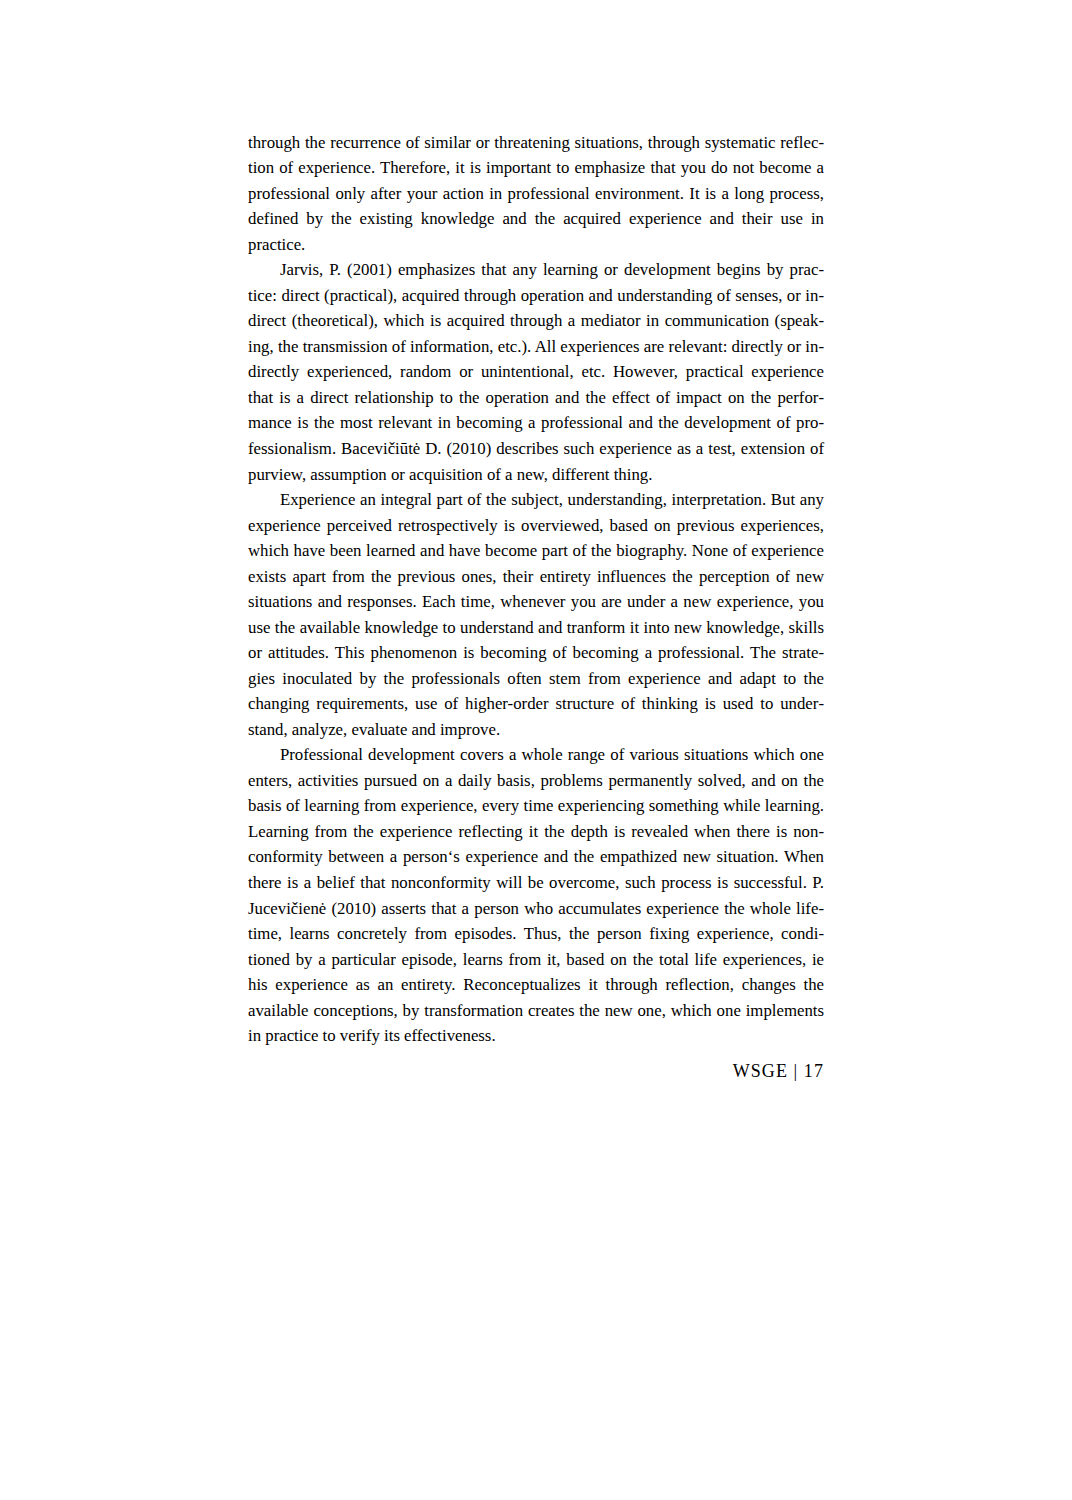through the recurrence of similar or threatening situations, through systematic reflection of experience. Therefore, it is important to emphasize that you do not become a professional only after your action in professional environment. It is a long process, defined by the existing knowledge and the acquired experience and their use in practice.
Jarvis, P. (2001) emphasizes that any learning or development begins by practice: direct (practical), acquired through operation and understanding of senses, or indirect (theoretical), which is acquired through a mediator in communication (speaking, the transmission of information, etc.). All experiences are relevant: directly or indirectly experienced, random or unintentional, etc. However, practical experience that is a direct relationship to the operation and the effect of impact on the performance is the most relevant in becoming a professional and the development of professionalism. Bacevičiūtė D. (2010) describes such experience as a test, extension of purview, assumption or acquisition of a new, different thing.
Experience an integral part of the subject, understanding, interpretation. But any experience perceived retrospectively is overviewed, based on previous experiences, which have been learned and have become part of the biography. None of experience exists apart from the previous ones, their entirety influences the perception of new situations and responses. Each time, whenever you are under a new experience, you use the available knowledge to understand and tranform it into new knowledge, skills or attitudes. This phenomenon is becoming of becoming a professional. The strategies inoculated by the professionals often stem from experience and adapt to the changing requirements, use of higher-order structure of thinking is used to understand, analyze, evaluate and improve.
Professional development covers a whole range of various situations which one enters, activities pursued on a daily basis, problems permanently solved, and on the basis of learning from experience, every time experiencing something while learning. Learning from the experience reflecting it the depth is revealed when there is nonconformity between a person‘s experience and the empathized new situation. When there is a belief that nonconformity will be overcome, such process is successful. P. Jucevičienė (2010) asserts that a person who accumulates experience the whole lifetime, learns concretely from episodes. Thus, the person fixing experience, conditioned by a particular episode, learns from it, based on the total life experiences, ie his experience as an entirety. Reconceptualizes it through reflection, changes the available conceptions, by transformation creates the new one, which one implements in practice to verify its effectiveness.
WSGE | 17